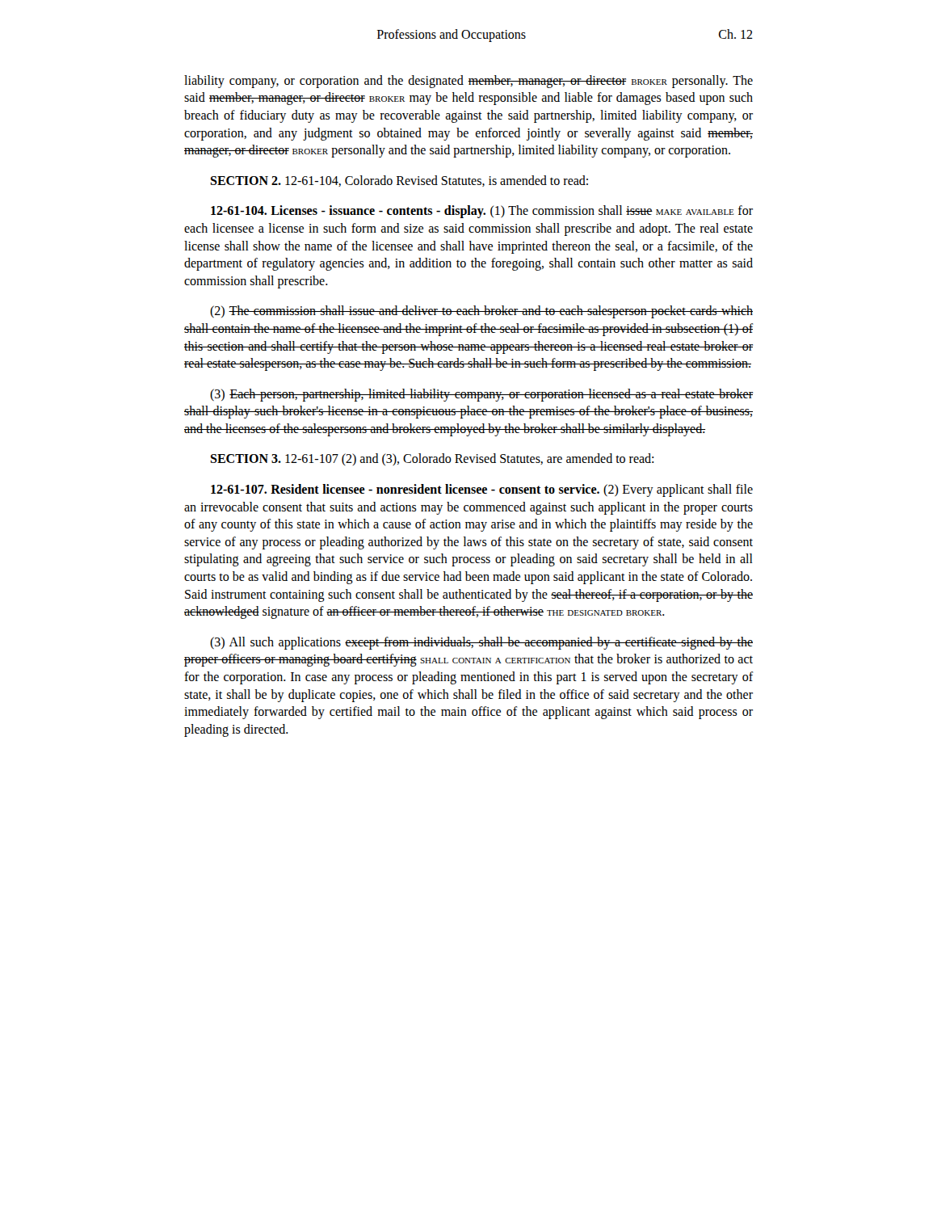Professions and Occupations
Ch. 12
liability company, or corporation and the designated member, manager, or director broker personally. The said member, manager, or director broker may be held responsible and liable for damages based upon such breach of fiduciary duty as may be recoverable against the said partnership, limited liability company, or corporation, and any judgment so obtained may be enforced jointly or severally against said member, manager, or director broker personally and the said partnership, limited liability company, or corporation.
SECTION 2. 12-61-104, Colorado Revised Statutes, is amended to read:
12-61-104. Licenses - issuance - contents - display. (1) The commission shall issue make available for each licensee a license in such form and size as said commission shall prescribe and adopt. The real estate license shall show the name of the licensee and shall have imprinted thereon the seal, or a facsimile, of the department of regulatory agencies and, in addition to the foregoing, shall contain such other matter as said commission shall prescribe.
(2) The commission shall issue and deliver to each broker and to each salesperson pocket cards which shall contain the name of the licensee and the imprint of the seal or facsimile as provided in subsection (1) of this section and shall certify that the person whose name appears thereon is a licensed real estate broker or real estate salesperson, as the case may be. Such cards shall be in such form as prescribed by the commission.
(3) Each person, partnership, limited liability company, or corporation licensed as a real estate broker shall display such broker's license in a conspicuous place on the premises of the broker's place of business, and the licenses of the salespersons and brokers employed by the broker shall be similarly displayed.
SECTION 3. 12-61-107 (2) and (3), Colorado Revised Statutes, are amended to read:
12-61-107. Resident licensee - nonresident licensee - consent to service. (2) Every applicant shall file an irrevocable consent that suits and actions may be commenced against such applicant in the proper courts of any county of this state in which a cause of action may arise and in which the plaintiffs may reside by the service of any process or pleading authorized by the laws of this state on the secretary of state, said consent stipulating and agreeing that such service or such process or pleading on said secretary shall be held in all courts to be as valid and binding as if due service had been made upon said applicant in the state of Colorado. Said instrument containing such consent shall be authenticated by the seal thereof, if a corporation, or by the acknowledged signature of an officer or member thereof, if otherwise the designated broker.
(3) All such applications except from individuals, shall be accompanied by a certificate signed by the proper officers or managing board certifying shall contain a certification that the broker is authorized to act for the corporation. In case any process or pleading mentioned in this part 1 is served upon the secretary of state, it shall be by duplicate copies, one of which shall be filed in the office of said secretary and the other immediately forwarded by certified mail to the main office of the applicant against which said process or pleading is directed.